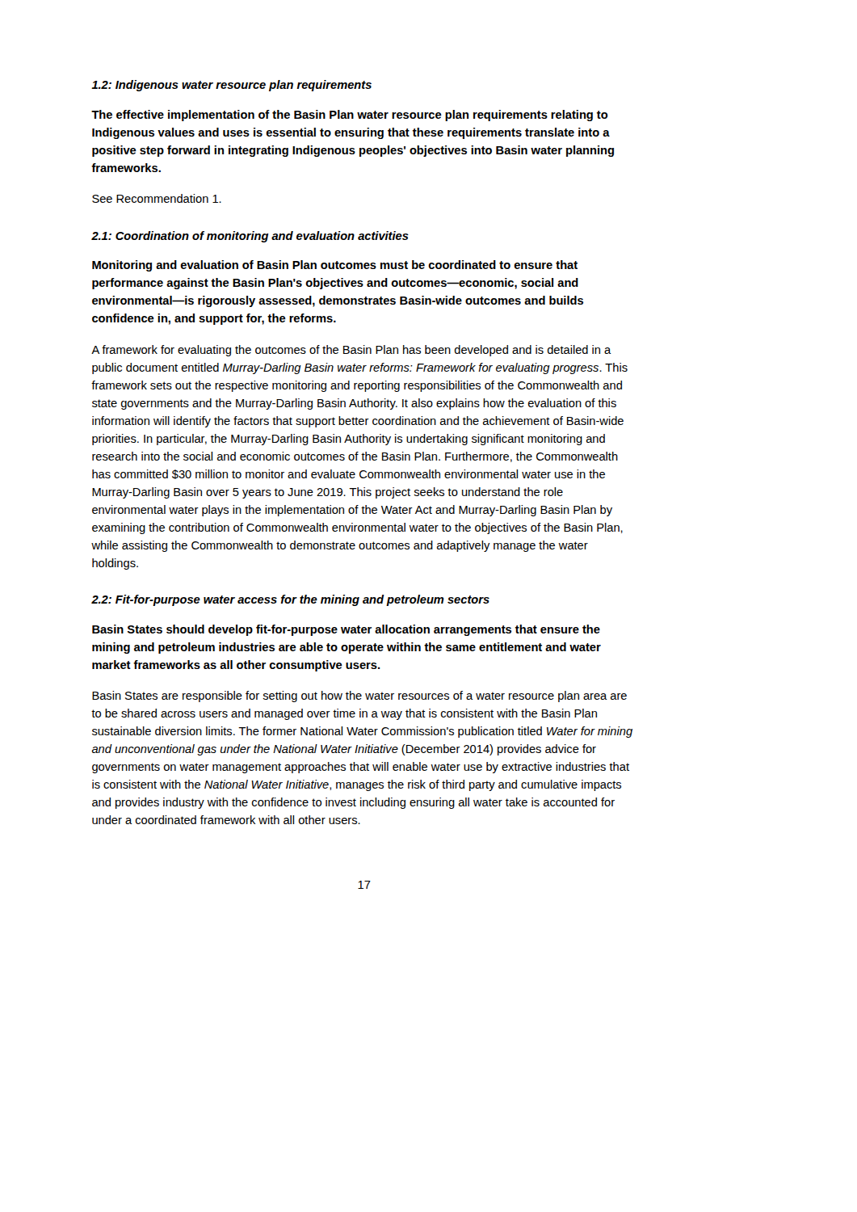1.2: Indigenous water resource plan requirements
The effective implementation of the Basin Plan water resource plan requirements relating to Indigenous values and uses is essential to ensuring that these requirements translate into a positive step forward in integrating Indigenous peoples' objectives into Basin water planning frameworks.
See Recommendation 1.
2.1: Coordination of monitoring and evaluation activities
Monitoring and evaluation of Basin Plan outcomes must be coordinated to ensure that performance against the Basin Plan's objectives and outcomes—economic, social and environmental—is rigorously assessed, demonstrates Basin-wide outcomes and builds confidence in, and support for, the reforms.
A framework for evaluating the outcomes of the Basin Plan has been developed and is detailed in a public document entitled Murray-Darling Basin water reforms: Framework for evaluating progress. This framework sets out the respective monitoring and reporting responsibilities of the Commonwealth and state governments and the Murray-Darling Basin Authority. It also explains how the evaluation of this information will identify the factors that support better coordination and the achievement of Basin-wide priorities. In particular, the Murray-Darling Basin Authority is undertaking significant monitoring and research into the social and economic outcomes of the Basin Plan. Furthermore, the Commonwealth has committed $30 million to monitor and evaluate Commonwealth environmental water use in the Murray-Darling Basin over 5 years to June 2019. This project seeks to understand the role environmental water plays in the implementation of the Water Act and Murray-Darling Basin Plan by examining the contribution of Commonwealth environmental water to the objectives of the Basin Plan, while assisting the Commonwealth to demonstrate outcomes and adaptively manage the water holdings.
2.2: Fit-for-purpose water access for the mining and petroleum sectors
Basin States should develop fit-for-purpose water allocation arrangements that ensure the mining and petroleum industries are able to operate within the same entitlement and water market frameworks as all other consumptive users.
Basin States are responsible for setting out how the water resources of a water resource plan area are to be shared across users and managed over time in a way that is consistent with the Basin Plan sustainable diversion limits. The former National Water Commission's publication titled Water for mining and unconventional gas under the National Water Initiative (December 2014) provides advice for governments on water management approaches that will enable water use by extractive industries that is consistent with the National Water Initiative, manages the risk of third party and cumulative impacts and provides industry with the confidence to invest including ensuring all water take is accounted for under a coordinated framework with all other users.
17